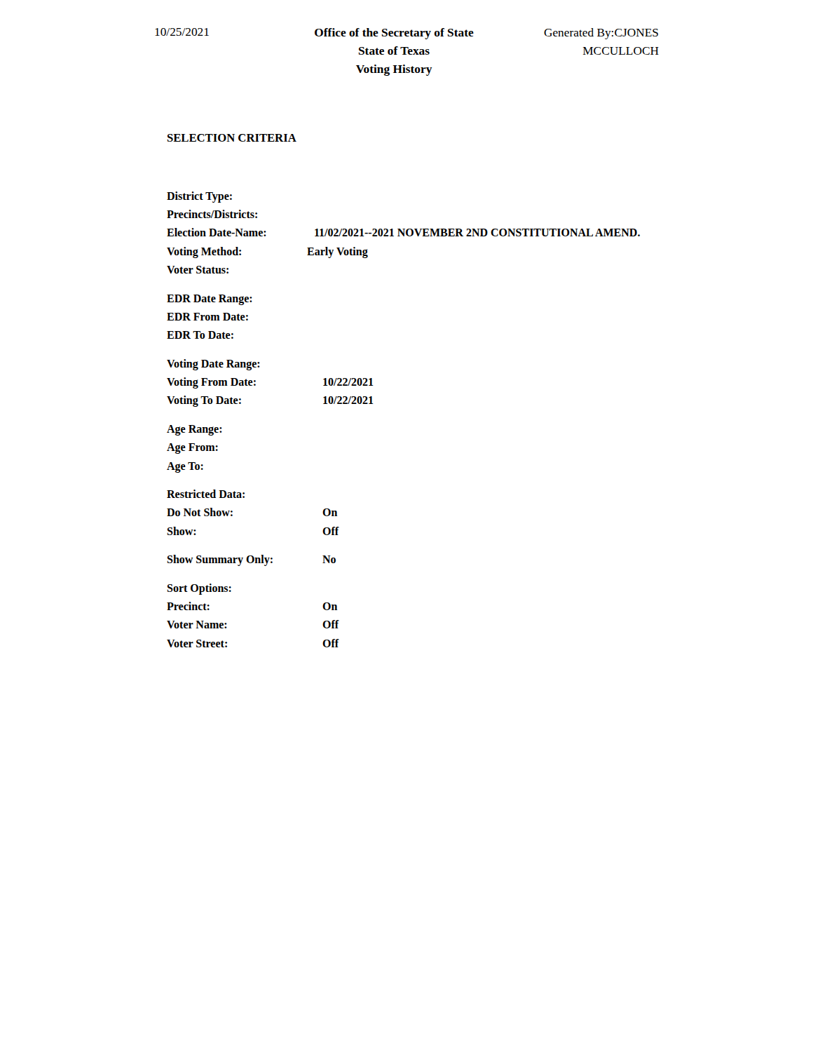10/25/2021
Office of the Secretary of State
State of Texas
Voting History
Generated By:CJONES
MCCULLOCH
SELECTION CRITERIA
District Type:
Precincts/Districts:
Election Date-Name:
11/02/2021--2021 NOVEMBER 2ND CONSTITUTIONAL AMEND.
Voting Method:
Early Voting
Voter Status:
EDR Date Range:
EDR From Date:
EDR To Date:
Voting Date Range:
Voting From Date:
10/22/2021
Voting To Date:
10/22/2021
Age Range:
Age From:
Age To:
Restricted Data:
Do Not Show:
On
Show:
Off
Show Summary Only:
No
Sort Options:
Precinct:
On
Voter Name:
Off
Voter Street:
Off